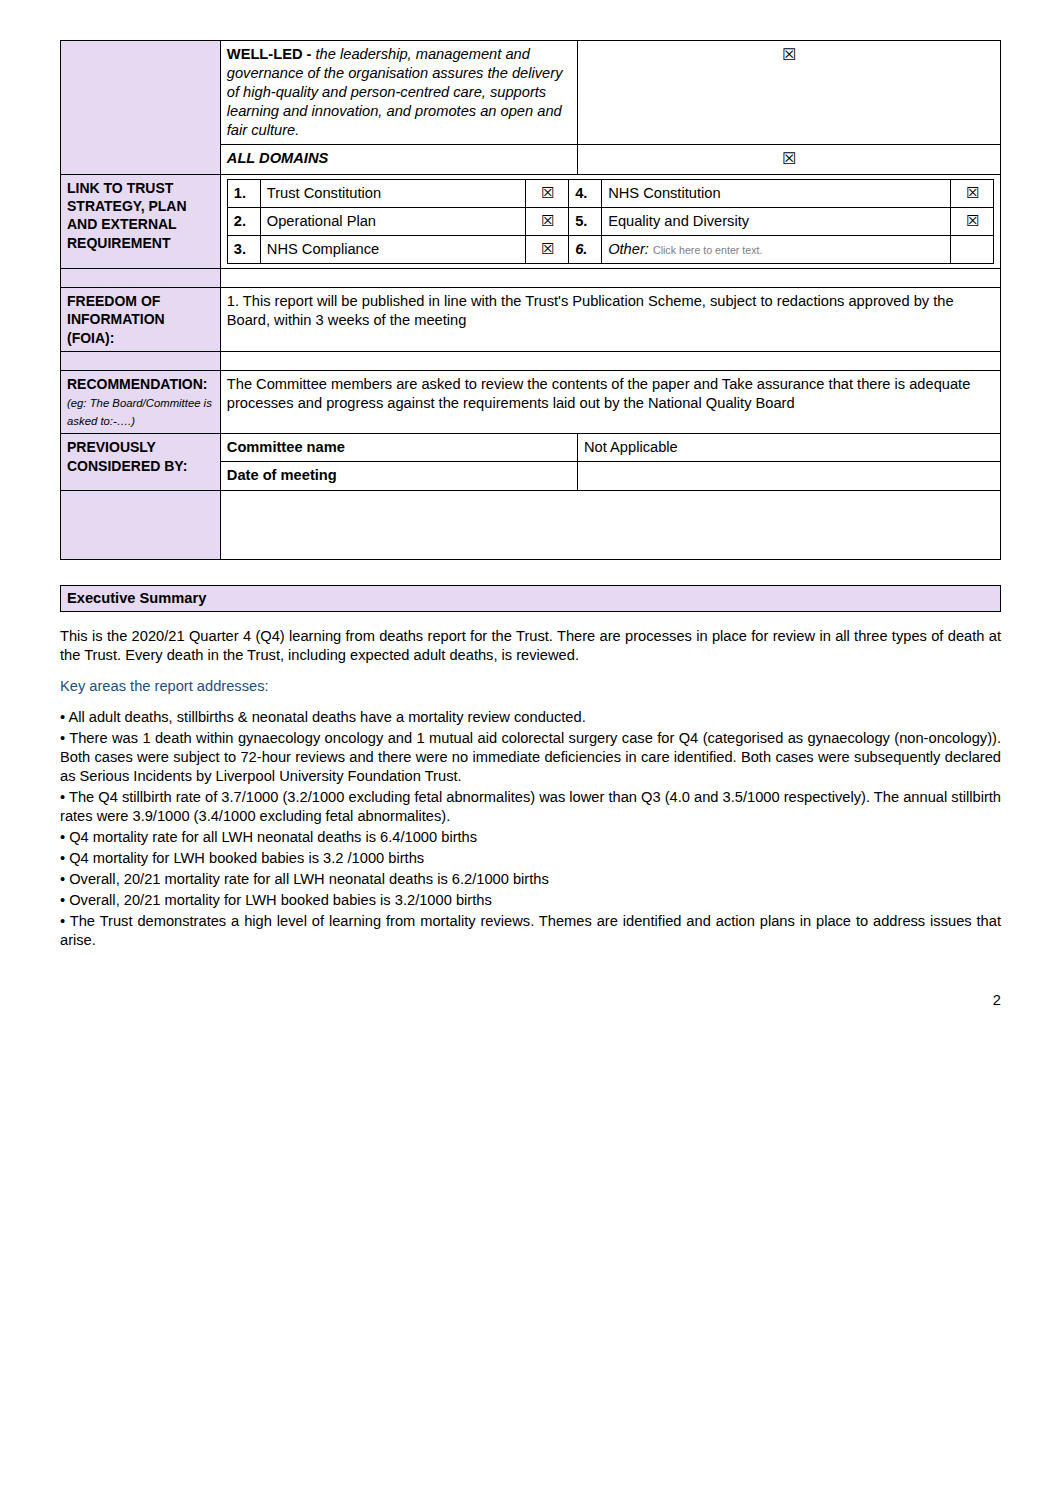| | WELL-LED - the leadership, management and governance of the organisation assures the delivery of high-quality and person-centred care, supports learning and innovation, and promotes an open and fair culture. | ☒ |
| | ALL DOMAINS | ☒ |
| LINK TO TRUST STRATEGY, PLAN AND EXTERNAL REQUIREMENT | / 1. / Trust Constitution / ☒ / 4. / NHS Constitution / ☒ / / 2. / Operational Plan / ☒ / 5. / Equality and Diversity / ☒ / / 3. / NHS Compliance / ☒ / 6. / Other: Click here to enter text. / / |
| FREEDOM OF INFORMATION (FOIA): | 1. This report will be published in line with the Trust's Publication Scheme, subject to redactions approved by the Board, within 3 weeks of the meeting |
| RECOMMENDATION: (eg: The Board/Committee is asked to:-….) | The Committee members are asked to review the contents of the paper and Take assurance that there is adequate processes and progress against the requirements laid out by the National Quality Board |
| PREVIOUSLY CONSIDERED BY: | Committee name | Not Applicable |
| Date of meeting | |
Executive Summary
This is the 2020/21 Quarter 4 (Q4) learning from deaths report for the Trust. There are processes in place for review in all three types of death at the Trust. Every death in the Trust, including expected adult deaths, is reviewed.
Key areas the report addresses:
• All adult deaths, stillbirths & neonatal deaths have a mortality review conducted.
• There was 1 death within gynaecology oncology and 1 mutual aid colorectal surgery case for Q4 (categorised as gynaecology (non-oncology)). Both cases were subject to 72-hour reviews and there were no immediate deficiencies in care identified. Both cases were subsequently declared as Serious Incidents by Liverpool University Foundation Trust.
• The Q4 stillbirth rate of 3.7/1000 (3.2/1000 excluding fetal abnormalites) was lower than Q3 (4.0 and 3.5/1000 respectively). The annual stillbirth rates were 3.9/1000 (3.4/1000 excluding fetal abnormalites).
• Q4 mortality rate for all LWH neonatal deaths is 6.4/1000 births
• Q4 mortality for LWH booked babies is 3.2 /1000 births
• Overall, 20/21 mortality rate for all LWH neonatal deaths is 6.2/1000 births
• Overall, 20/21 mortality for LWH booked babies is 3.2/1000 births
• The Trust demonstrates a high level of learning from mortality reviews. Themes are identified and action plans in place to address issues that arise.
2